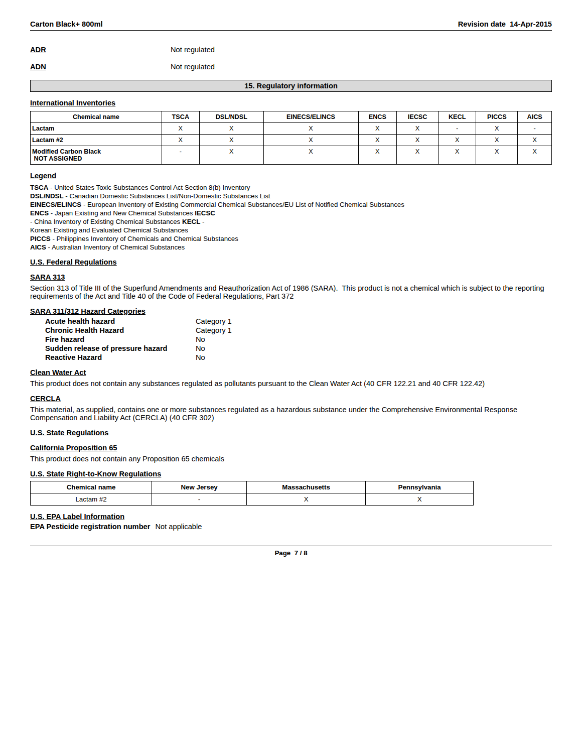Carton Black+ 800ml Revision date 14-Apr-2015
ADR Not regulated
ADN Not regulated
15. Regulatory information
International Inventories
| Chemical name | TSCA | DSL/NDSL | EINECS/ELINCS | ENCS | IECSC | KECL | PICCS | AICS |
| --- | --- | --- | --- | --- | --- | --- | --- | --- |
| Lactam | X | X | X | X | X | - | X | - |
| Lactam #2 | X | X | X | X | X | X | X | X |
| Modified Carbon Black NOT ASSIGNED | - | X | X | X | X | X | X | X |
Legend
TSCA - United States Toxic Substances Control Act Section 8(b) Inventory
DSL/NDSL - Canadian Domestic Substances List/Non-Domestic Substances List
EINECS/ELINCS - European Inventory of Existing Commercial Chemical Substances/EU List of Notified Chemical Substances
ENCS - Japan Existing and New Chemical Substances IECSC
- China Inventory of Existing Chemical Substances KECL -
Korean Existing and Evaluated Chemical Substances
PICCS - Philippines Inventory of Chemicals and Chemical Substances
AICS - Australian Inventory of Chemical Substances
U.S. Federal Regulations
SARA 313
Section 313 of Title III of the Superfund Amendments and Reauthorization Act of 1986 (SARA). This product is not a chemical which is subject to the reporting requirements of the Act and Title 40 of the Code of Federal Regulations, Part 372
SARA 311/312 Hazard Categories
Acute health hazard Category 1
Chronic Health Hazard Category 1
Fire hazard No
Sudden release of pressure hazard No
Reactive Hazard No
Clean Water Act
This product does not contain any substances regulated as pollutants pursuant to the Clean Water Act (40 CFR 122.21 and 40 CFR 122.42)
CERCLA
This material, as supplied, contains one or more substances regulated as a hazardous substance under the Comprehensive Environmental Response Compensation and Liability Act (CERCLA) (40 CFR 302)
U.S. State Regulations
California Proposition 65
This product does not contain any Proposition 65 chemicals
U.S. State Right-to-Know Regulations
| Chemical name | New Jersey | Massachusetts | Pennsylvania |
| --- | --- | --- | --- |
| Lactam #2 | - | X | X |
U.S. EPA Label Information
EPA Pesticide registration number Not applicable
Page 7 / 8